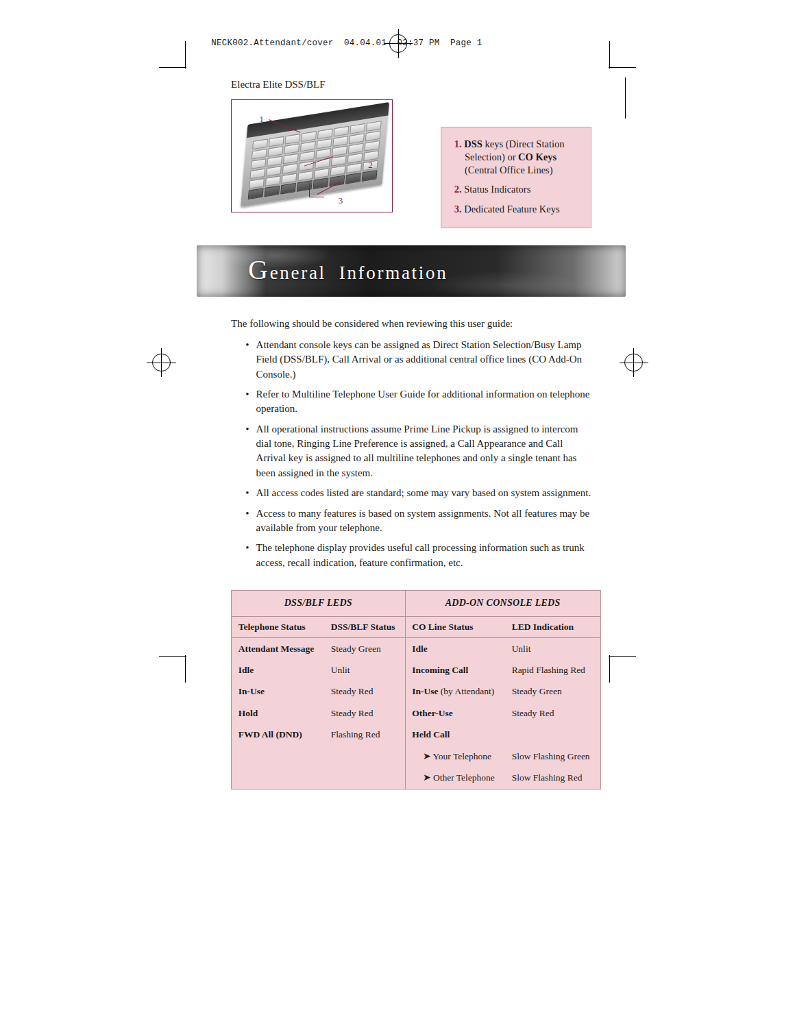NECK002.Attendant/cover 04.04.01 02:37 PM Page 1
Electra Elite DSS/BLF
1 2 3
1. DSS keys (Direct Station Selection) or CO Keys (Central Office Lines)
2. Status Indicators
3. Dedicated Feature Keys
General Information
The following should be considered when reviewing this user guide:
Attendant console keys can be assigned as Direct Station Selection/Busy Lamp Field (DSS/BLF), Call Arrival or as additional central office lines (CO Add-On Console.)
Refer to Multiline Telephone User Guide for additional information on telephone operation.
All operational instructions assume Prime Line Pickup is assigned to intercom dial tone, Ringing Line Preference is assigned, a Call Appearance and Call Arrival key is assigned to all multiline telephones and only a single tenant has been assigned in the system.
All access codes listed are standard; some may vary based on system assignment.
Access to many features is based on system assignments. Not all features may be available from your telephone.
The telephone display provides useful call processing information such as trunk access, recall indication, feature confirmation, etc.
| DSS/BLF LEDS | ADD-ON CONSOLE LEDS |
| --- | --- |
| Telephone Status | DSS/BLF Status | CO Line Status | LED Indication |
| Attendant Message | Steady Green | Idle | Unlit |
| Idle | Unlit | Incoming Call | Rapid Flashing Red |
| In-Use | Steady Red | In-Use (by Attendant) | Steady Green |
| Hold | Steady Red | Other-Use | Steady Red |
| FWD All (DND) | Flashing Red | Held Call | |
| | | ➤ Your Telephone | Slow Flashing Green |
| | | ➤ Other Telephone | Slow Flashing Red |